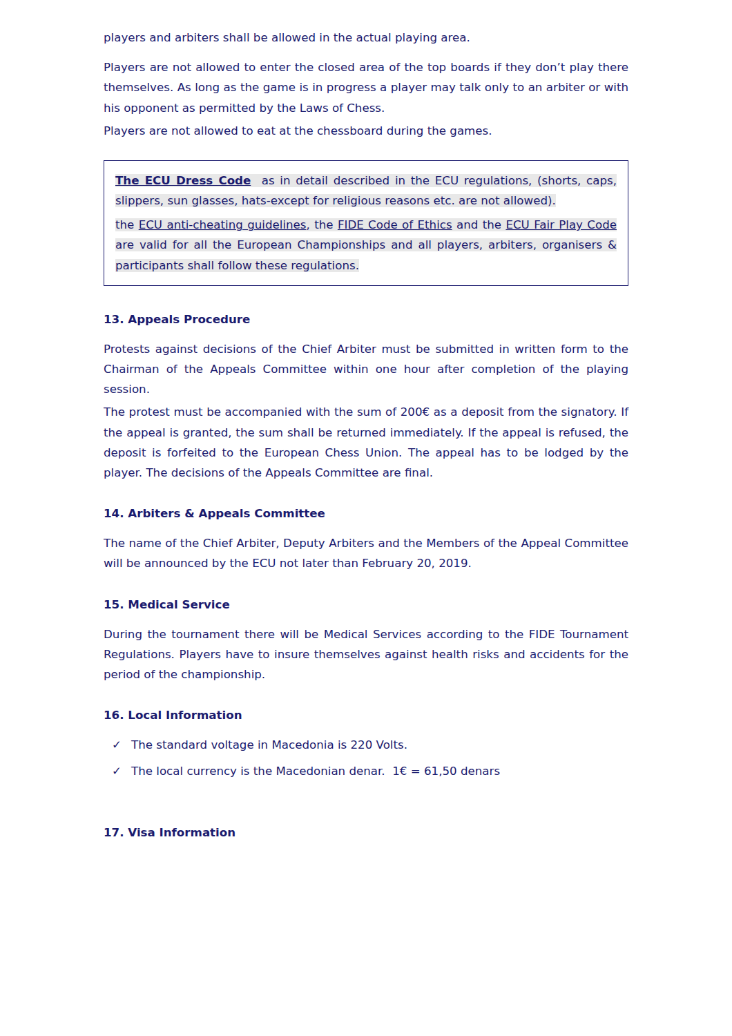players and arbiters shall be allowed in the actual playing area.
Players are not allowed to enter the closed area of the top boards if they don’t play there themselves. As long as the game is in progress a player may talk only to an arbiter or with his opponent as permitted by the Laws of Chess.
Players are not allowed to eat at the chessboard during the games.
The ECU Dress Code as in detail described in the ECU regulations, (shorts, caps, slippers, sun glasses, hats-except for religious reasons etc. are not allowed).
the ECU anti-cheating guidelines, the FIDE Code of Ethics and the ECU Fair Play Code are valid for all the European Championships and all players, arbiters, organisers & participants shall follow these regulations.
13. Appeals Procedure
Protests against decisions of the Chief Arbiter must be submitted in written form to the Chairman of the Appeals Committee within one hour after completion of the playing session.
The protest must be accompanied with the sum of 200€ as a deposit from the signatory. If the appeal is granted, the sum shall be returned immediately. If the appeal is refused, the deposit is forfeited to the European Chess Union. The appeal has to be lodged by the player. The decisions of the Appeals Committee are final.
14. Arbiters & Appeals Committee
The name of the Chief Arbiter, Deputy Arbiters and the Members of the Appeal Committee will be announced by the ECU not later than February 20, 2019.
15. Medical Service
During the tournament there will be Medical Services according to the FIDE Tournament Regulations. Players have to insure themselves against health risks and accidents for the period of the championship.
16. Local Information
The standard voltage in Macedonia is 220 Volts.
The local currency is the Macedonian denar. 1€ = 61,50 denars
17. Visa Information